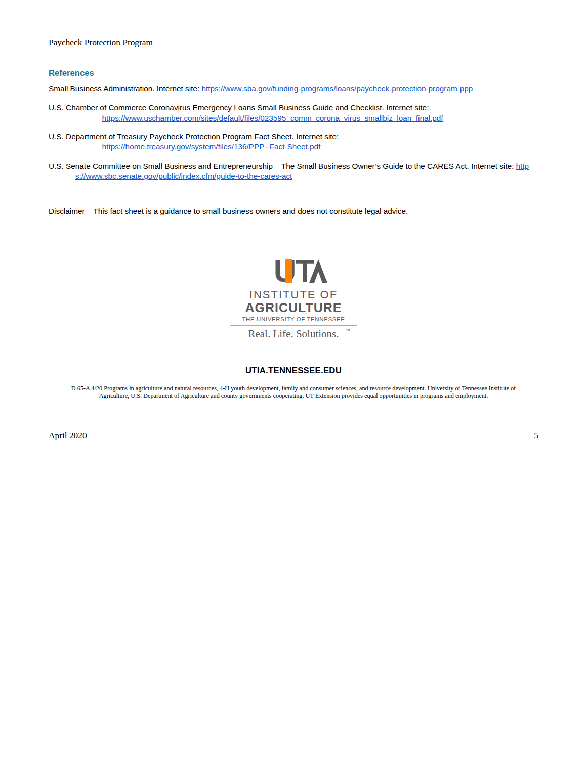Paycheck Protection Program
References
Small Business Administration. Internet site: https://www.sba.gov/funding-programs/loans/paycheck-protection-program-ppp
U.S. Chamber of Commerce Coronavirus Emergency Loans Small Business Guide and Checklist. Internet site: https://www.uschamber.com/sites/default/files/023595_comm_corona_virus_smallbiz_loan_final.pdf
U.S. Department of Treasury Paycheck Protection Program Fact Sheet. Internet site: https://home.treasury.gov/system/files/136/PPP--Fact-Sheet.pdf
U.S. Senate Committee on Small Business and Entrepreneurship – The Small Business Owner’s Guide to the CARES Act. Internet site: https://www.sbc.senate.gov/public/index.cfm/guide-to-the-cares-act
Disclaimer – This fact sheet is a guidance to small business owners and does not constitute legal advice.
UT UTIA INSTITUTE OF AGRICULTURE THE UNIVERSITY OF TENNESSEE Real. Life. Solutions. ™
UTIA.TENNESSEE.EDU
D 65-A 4/20 Programs in agriculture and natural resources, 4-H youth development, family and consumer sciences, and resource development. University of Tennessee Institute of Agriculture, U.S. Department of Agriculture and county governments cooperating. UT Extension provides equal opportunities in programs and employment.
April 2020 5